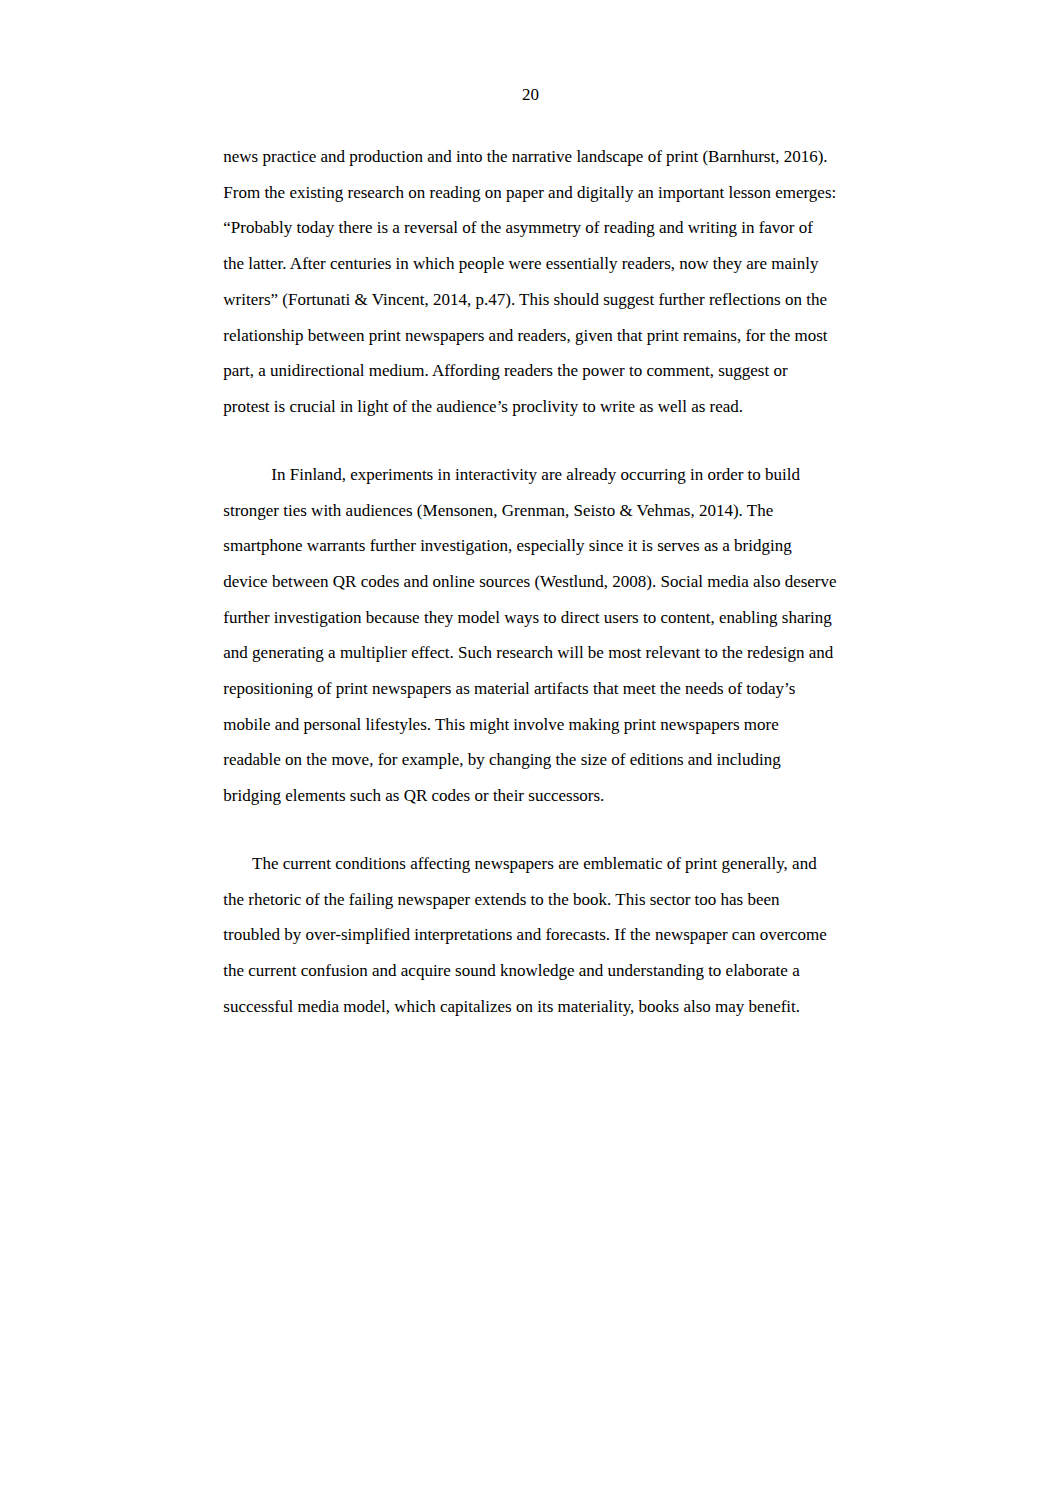20
news practice and production and into the narrative landscape of print (Barnhurst, 2016). From the existing research on reading on paper and digitally an important lesson emerges: “Probably today there is a reversal of the asymmetry of reading and writing in favor of the latter. After centuries in which people were essentially readers, now they are mainly writers” (Fortunati & Vincent, 2014, p.47). This should suggest further reflections on the relationship between print newspapers and readers, given that print remains, for the most part, a unidirectional medium. Affording readers the power to comment, suggest or protest is crucial in light of the audience’s proclivity to write as well as read.
In Finland, experiments in interactivity are already occurring in order to build stronger ties with audiences (Mensonen, Grenman, Seisto & Vehmas, 2014). The smartphone warrants further investigation, especially since it is serves as a bridging device between QR codes and online sources (Westlund, 2008). Social media also deserve further investigation because they model ways to direct users to content, enabling sharing and generating a multiplier effect. Such research will be most relevant to the redesign and repositioning of print newspapers as material artifacts that meet the needs of today’s mobile and personal lifestyles. This might involve making print newspapers more readable on the move, for example, by changing the size of editions and including bridging elements such as QR codes or their successors.
The current conditions affecting newspapers are emblematic of print generally, and the rhetoric of the failing newspaper extends to the book. This sector too has been troubled by over-simplified interpretations and forecasts. If the newspaper can overcome the current confusion and acquire sound knowledge and understanding to elaborate a successful media model, which capitalizes on its materiality, books also may benefit.